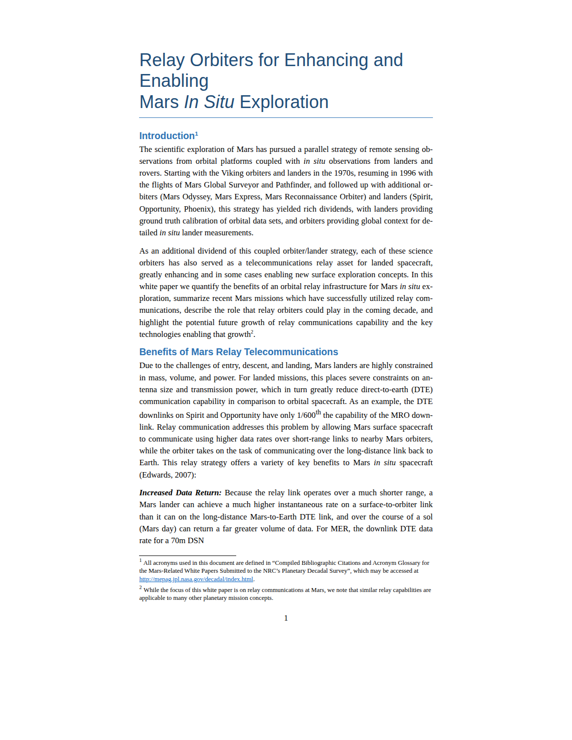Relay Orbiters for Enhancing and Enabling
Mars In Situ Exploration
Introduction1
The scientific exploration of Mars has pursued a parallel strategy of remote sensing observations from orbital platforms coupled with in situ observations from landers and rovers. Starting with the Viking orbiters and landers in the 1970s, resuming in 1996 with the flights of Mars Global Surveyor and Pathfinder, and followed up with additional orbiters (Mars Odyssey, Mars Express, Mars Reconnaissance Orbiter) and landers (Spirit, Opportunity, Phoenix), this strategy has yielded rich dividends, with landers providing ground truth calibration of orbital data sets, and orbiters providing global context for detailed in situ lander measurements.
As an additional dividend of this coupled orbiter/lander strategy, each of these science orbiters has also served as a telecommunications relay asset for landed spacecraft, greatly enhancing and in some cases enabling new surface exploration concepts. In this white paper we quantify the benefits of an orbital relay infrastructure for Mars in situ exploration, summarize recent Mars missions which have successfully utilized relay communications, describe the role that relay orbiters could play in the coming decade, and highlight the potential future growth of relay communications capability and the key technologies enabling that growth2.
Benefits of Mars Relay Telecommunications
Due to the challenges of entry, descent, and landing, Mars landers are highly constrained in mass, volume, and power. For landed missions, this places severe constraints on antenna size and transmission power, which in turn greatly reduce direct-to-earth (DTE) communication capability in comparison to orbital spacecraft. As an example, the DTE downlinks on Spirit and Opportunity have only 1/600th the capability of the MRO downlink. Relay communication addresses this problem by allowing Mars surface spacecraft to communicate using higher data rates over short-range links to nearby Mars orbiters, while the orbiter takes on the task of communicating over the long-distance link back to Earth. This relay strategy offers a variety of key benefits to Mars in situ spacecraft (Edwards, 2007):
Increased Data Return: Because the relay link operates over a much shorter range, a Mars lander can achieve a much higher instantaneous rate on a surface-to-orbiter link than it can on the long-distance Mars-to-Earth DTE link, and over the course of a sol (Mars day) can return a far greater volume of data. For MER, the downlink DTE data rate for a 70m DSN
1 All acronyms used in this document are defined in “Compiled Bibliographic Citations and Acronym Glossary for the Mars-Related White Papers Submitted to the NRC’s Planetary Decadal Survey”, which may be accessed at http://mepag.jpl.nasa.gov/decadal/index.html.
2 While the focus of this white paper is on relay communications at Mars, we note that similar relay capabilities are applicable to many other planetary mission concepts.
1